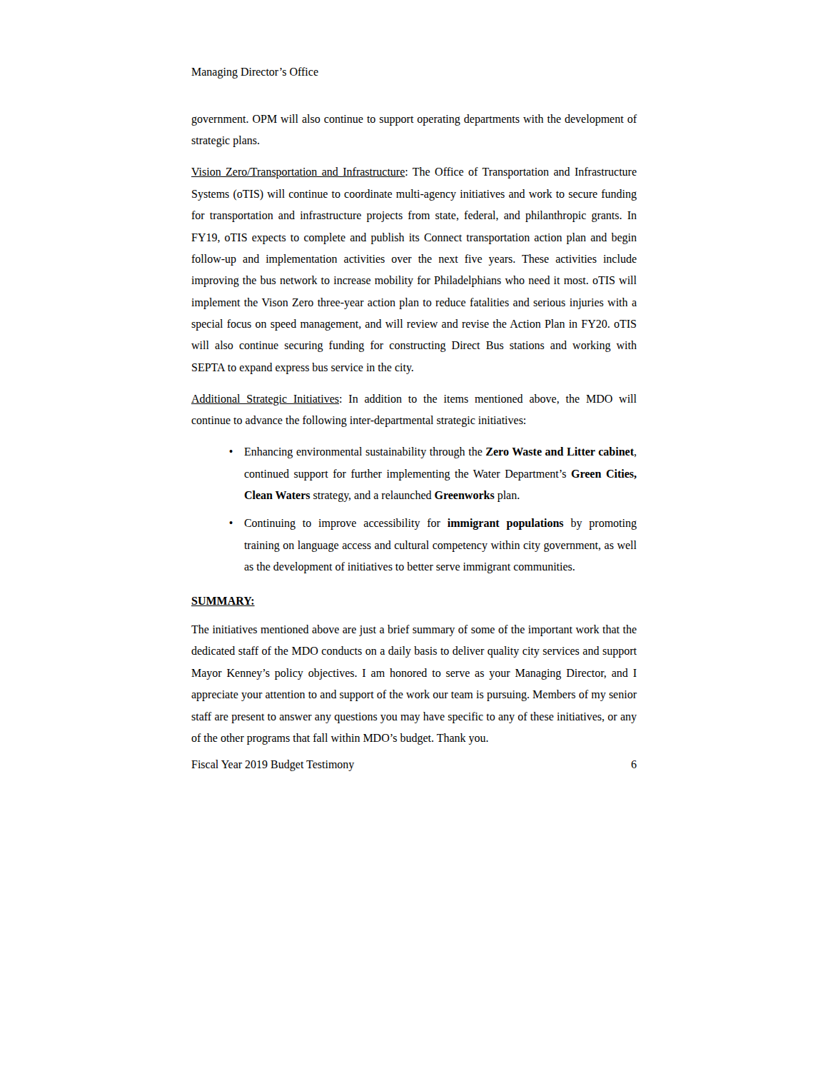Managing Director’s Office
government. OPM will also continue to support operating departments with the development of strategic plans.
Vision Zero/Transportation and Infrastructure: The Office of Transportation and Infrastructure Systems (oTIS) will continue to coordinate multi-agency initiatives and work to secure funding for transportation and infrastructure projects from state, federal, and philanthropic grants. In FY19, oTIS expects to complete and publish its Connect transportation action plan and begin follow-up and implementation activities over the next five years. These activities include improving the bus network to increase mobility for Philadelphians who need it most. oTIS will implement the Vison Zero three-year action plan to reduce fatalities and serious injuries with a special focus on speed management, and will review and revise the Action Plan in FY20. oTIS will also continue securing funding for constructing Direct Bus stations and working with SEPTA to expand express bus service in the city.
Additional Strategic Initiatives: In addition to the items mentioned above, the MDO will continue to advance the following inter-departmental strategic initiatives:
Enhancing environmental sustainability through the Zero Waste and Litter cabinet, continued support for further implementing the Water Department’s Green Cities, Clean Waters strategy, and a relaunched Greenworks plan.
Continuing to improve accessibility for immigrant populations by promoting training on language access and cultural competency within city government, as well as the development of initiatives to better serve immigrant communities.
SUMMARY:
The initiatives mentioned above are just a brief summary of some of the important work that the dedicated staff of the MDO conducts on a daily basis to deliver quality city services and support Mayor Kenney’s policy objectives. I am honored to serve as your Managing Director, and I appreciate your attention to and support of the work our team is pursuing. Members of my senior staff are present to answer any questions you may have specific to any of these initiatives, or any of the other programs that fall within MDO’s budget. Thank you.
Fiscal Year 2019 Budget Testimony 6